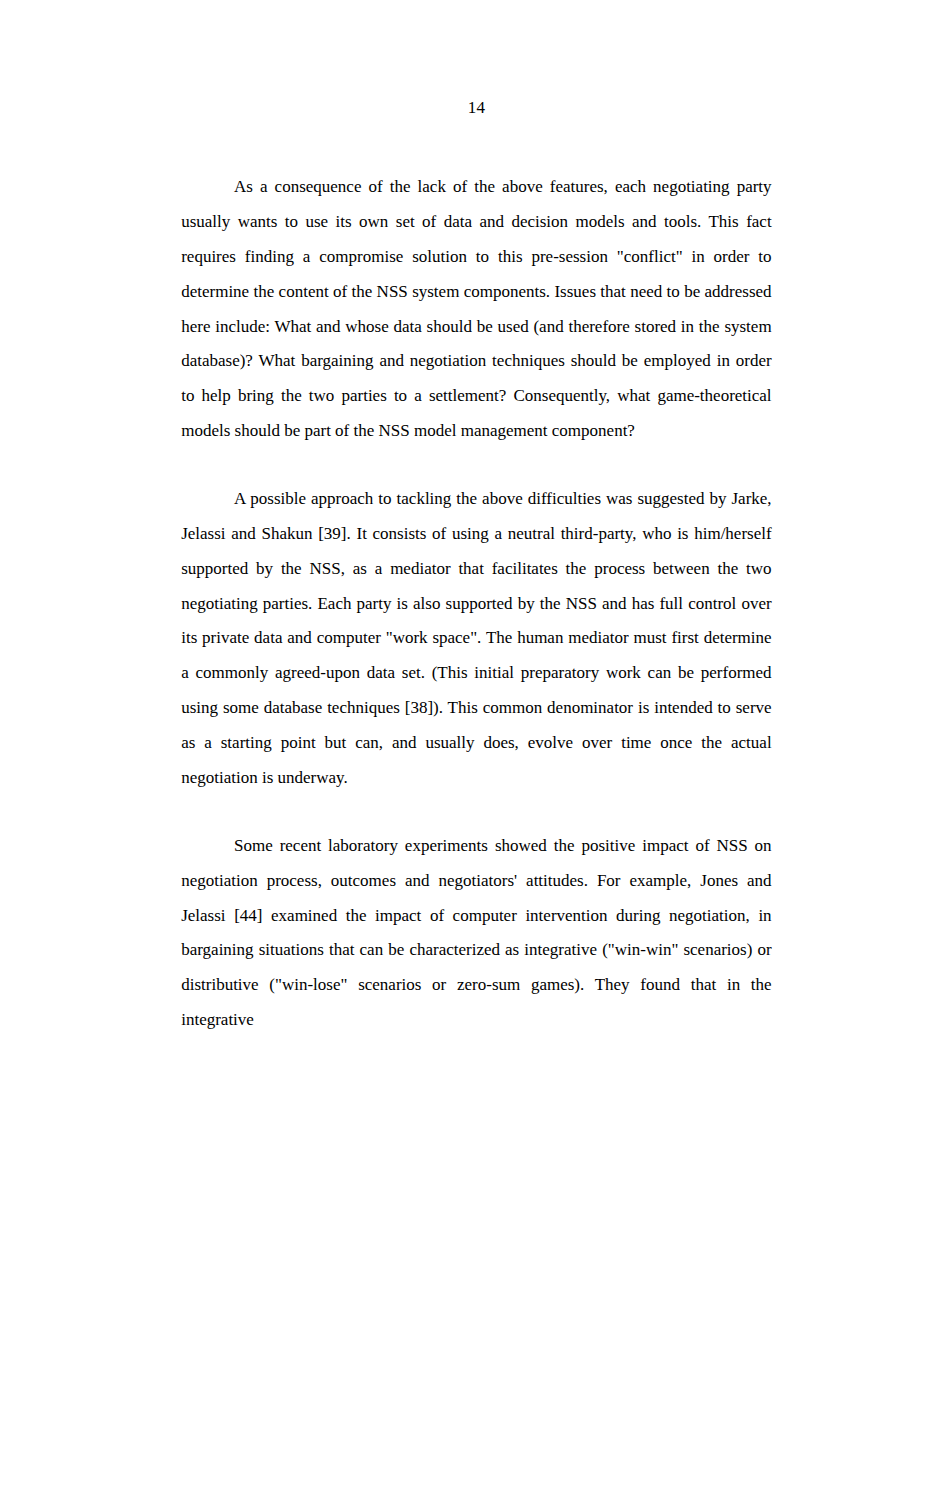14
As a consequence of the lack of the above features, each negotiating party usually wants to use its own set of data and decision models and tools. This fact requires finding a compromise solution to this pre-session "conflict" in order to determine the content of the NSS system components. Issues that need to be addressed here include: What and whose data should be used (and therefore stored in the system database)? What bargaining and negotiation techniques should be employed in order to help bring the two parties to a settlement? Consequently, what game-theoretical models should be part of the NSS model management component?
A possible approach to tackling the above difficulties was suggested by Jarke, Jelassi and Shakun [39]. It consists of using a neutral third-party, who is him/herself supported by the NSS, as a mediator that facilitates the process between the two negotiating parties. Each party is also supported by the NSS and has full control over its private data and computer "work space". The human mediator must first determine a commonly agreed-upon data set. (This initial preparatory work can be performed using some database techniques [38]). This common denominator is intended to serve as a starting point but can, and usually does, evolve over time once the actual negotiation is underway.
Some recent laboratory experiments showed the positive impact of NSS on negotiation process, outcomes and negotiators' attitudes. For example, Jones and Jelassi [44] examined the impact of computer intervention during negotiation, in bargaining situations that can be characterized as integrative ("win-win" scenarios) or distributive ("win-lose" scenarios or zero-sum games). They found that in the integrative